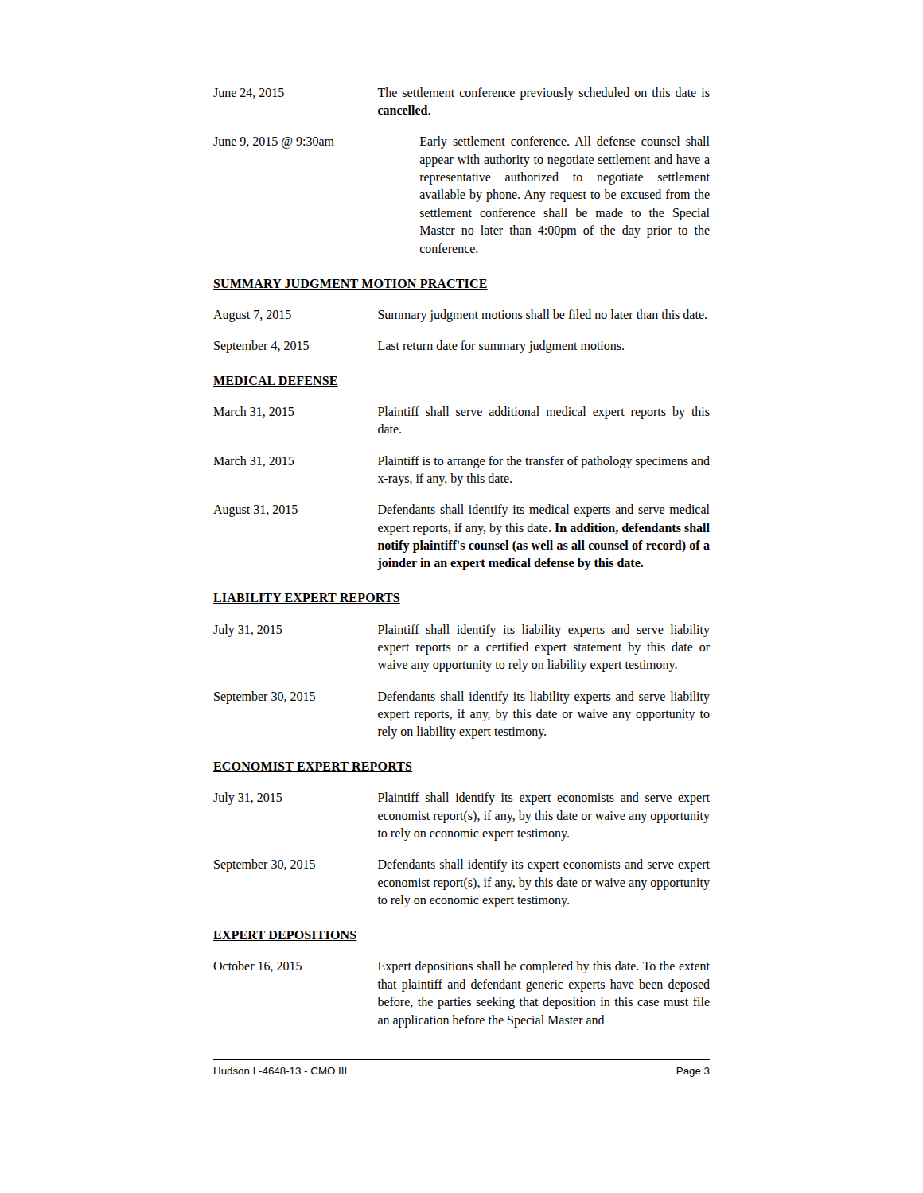June 24, 2015
The settlement conference previously scheduled on this date is cancelled.
June 9, 2015 @ 9:30am
Early settlement conference. All defense counsel shall appear with authority to negotiate settlement and have a representative authorized to negotiate settlement available by phone. Any request to be excused from the settlement conference shall be made to the Special Master no later than 4:00pm of the day prior to the conference.
SUMMARY JUDGMENT MOTION PRACTICE
August 7, 2015
Summary judgment motions shall be filed no later than this date.
September 4, 2015
Last return date for summary judgment motions.
MEDICAL DEFENSE
March 31, 2015
Plaintiff shall serve additional medical expert reports by this date.
March 31, 2015
Plaintiff is to arrange for the transfer of pathology specimens and x-rays, if any, by this date.
August 31, 2015
Defendants shall identify its medical experts and serve medical expert reports, if any, by this date. In addition, defendants shall notify plaintiff's counsel (as well as all counsel of record) of a joinder in an expert medical defense by this date.
LIABILITY EXPERT REPORTS
July 31, 2015
Plaintiff shall identify its liability experts and serve liability expert reports or a certified expert statement by this date or waive any opportunity to rely on liability expert testimony.
September 30, 2015
Defendants shall identify its liability experts and serve liability expert reports, if any, by this date or waive any opportunity to rely on liability expert testimony.
ECONOMIST EXPERT REPORTS
July 31, 2015
Plaintiff shall identify its expert economists and serve expert economist report(s), if any, by this date or waive any opportunity to rely on economic expert testimony.
September 30, 2015
Defendants shall identify its expert economists and serve expert economist report(s), if any, by this date or waive any opportunity to rely on economic expert testimony.
EXPERT DEPOSITIONS
October 16, 2015
Expert depositions shall be completed by this date. To the extent that plaintiff and defendant generic experts have been deposed before, the parties seeking that deposition in this case must file an application before the Special Master and
Hudson L-4648-13 - CMO III
Page 3